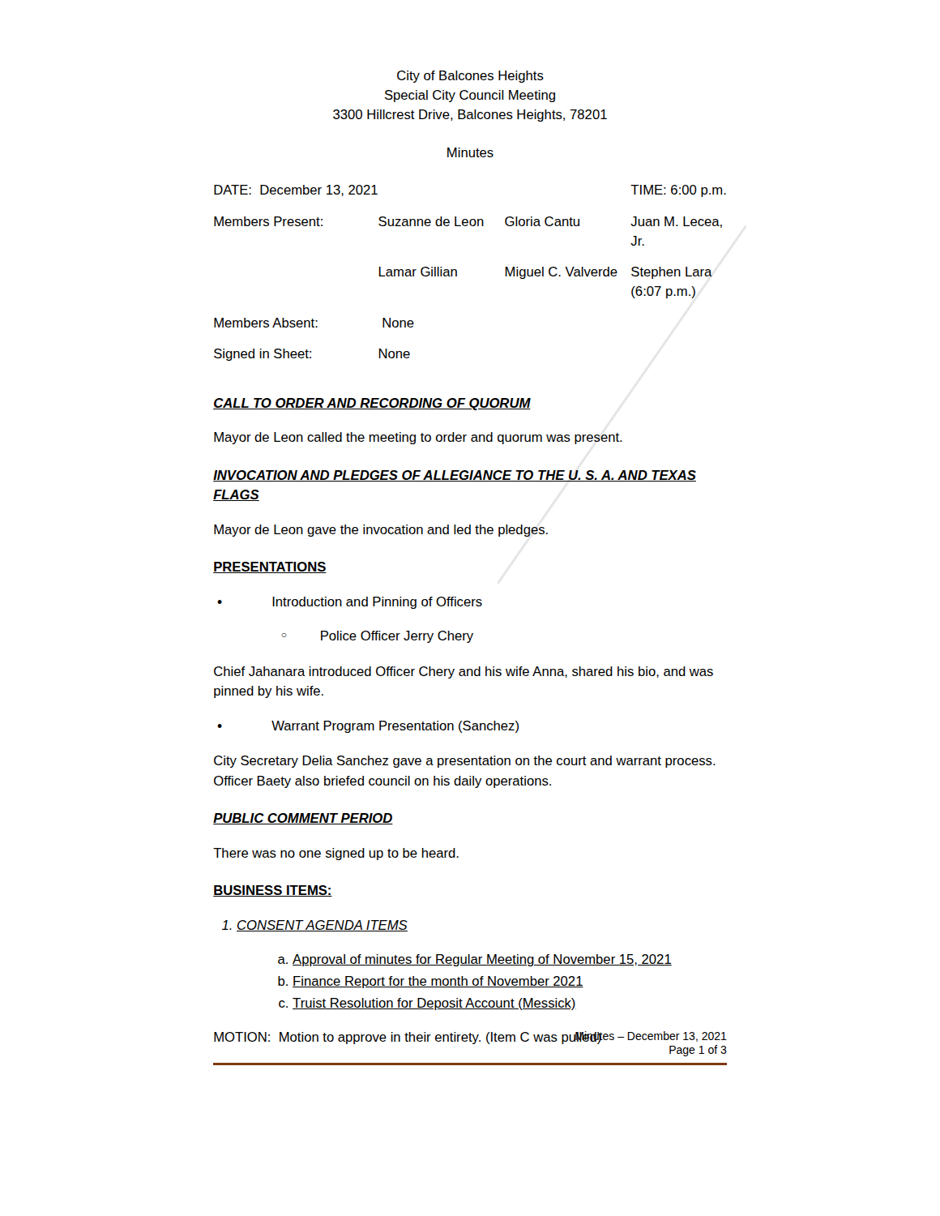City of Balcones Heights
Special City Council Meeting
3300 Hillcrest Drive, Balcones Heights, 78201
Minutes
| DATE: December 13, 2021 | | | TIME: 6:00 p.m. |
| Members Present: | Suzanne de Leon | Gloria Cantu | Juan M. Lecea, Jr. |
| | Lamar Gillian | Miguel C. Valverde | Stephen Lara (6:07 p.m.) |
| Members Absent: | None |
| Signed in Sheet: | None |
CALL TO ORDER AND RECORDING OF QUORUM
Mayor de Leon called the meeting to order and quorum was present.
INVOCATION AND PLEDGES OF ALLEGIANCE TO THE U. S. A. AND TEXAS FLAGS
Mayor de Leon gave the invocation and led the pledges.
PRESENTATIONS
Introduction and Pinning of Officers
Police Officer Jerry Chery
Chief Jahanara introduced Officer Chery and his wife Anna, shared his bio, and was pinned by his wife.
Warrant Program Presentation (Sanchez)
City Secretary Delia Sanchez gave a presentation on the court and warrant process. Officer Baety also briefed council on his daily operations.
PUBLIC COMMENT PERIOD
There was no one signed up to be heard.
BUSINESS ITEMS:
CONSENT AGENDA ITEMS
Approval of minutes for Regular Meeting of November 15, 2021
Finance Report for the month of November 2021
Truist Resolution for Deposit Account (Messick)
MOTION: Motion to approve in their entirety. (Item C was pulled)
Minutes – December 13, 2021
Page 1 of 3